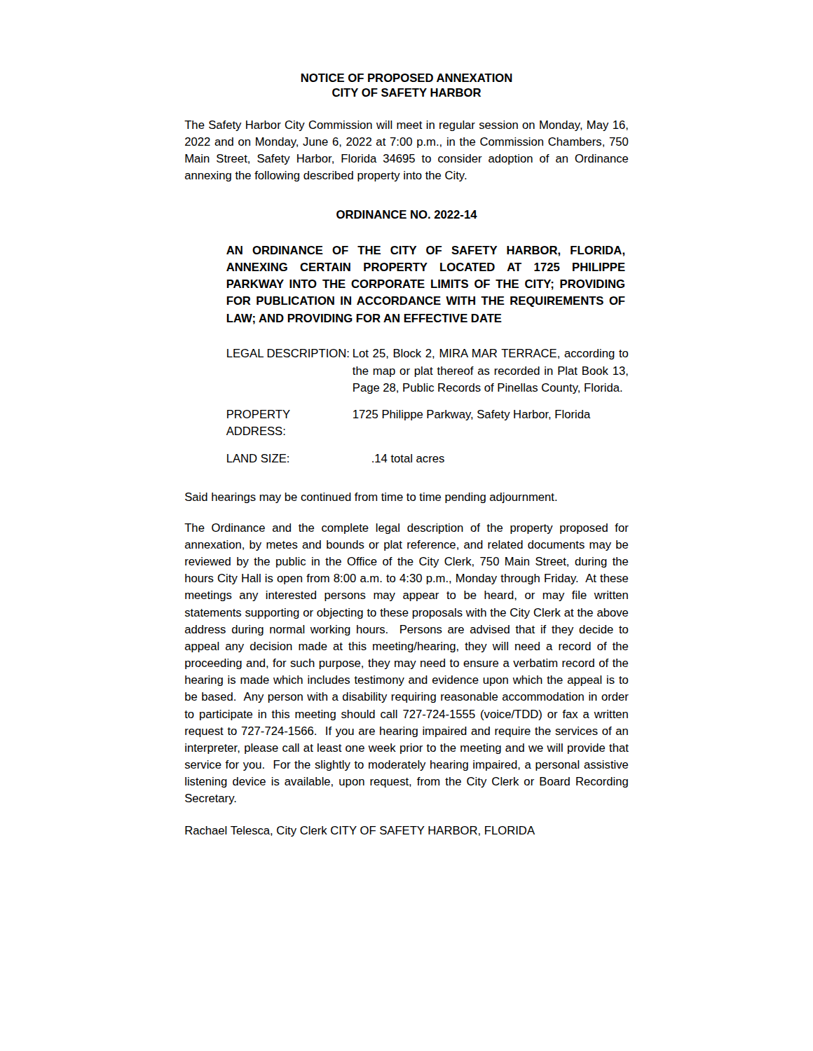NOTICE OF PROPOSED ANNEXATION CITY OF SAFETY HARBOR
The Safety Harbor City Commission will meet in regular session on Monday, May 16, 2022 and on Monday, June 6, 2022 at 7:00 p.m., in the Commission Chambers, 750 Main Street, Safety Harbor, Florida 34695 to consider adoption of an Ordinance annexing the following described property into the City.
ORDINANCE NO. 2022-14
AN ORDINANCE OF THE CITY OF SAFETY HARBOR, FLORIDA, ANNEXING CERTAIN PROPERTY LOCATED AT 1725 PHILIPPE PARKWAY INTO THE CORPORATE LIMITS OF THE CITY; PROVIDING FOR PUBLICATION IN ACCORDANCE WITH THE REQUIREMENTS OF LAW; AND PROVIDING FOR AN EFFECTIVE DATE
| LEGAL DESCRIPTION: | Lot 25, Block 2, MIRA MAR TERRACE, according to the map or plat thereof as recorded in Plat Book 13, Page 28, Public Records of Pinellas County, Florida. |
| PROPERTY ADDRESS: | 1725 Philippe Parkway, Safety Harbor, Florida |
| LAND SIZE: | .14 total acres |
Said hearings may be continued from time to time pending adjournment.
The Ordinance and the complete legal description of the property proposed for annexation, by metes and bounds or plat reference, and related documents may be reviewed by the public in the Office of the City Clerk, 750 Main Street, during the hours City Hall is open from 8:00 a.m. to 4:30 p.m., Monday through Friday. At these meetings any interested persons may appear to be heard, or may file written statements supporting or objecting to these proposals with the City Clerk at the above address during normal working hours. Persons are advised that if they decide to appeal any decision made at this meeting/hearing, they will need a record of the proceeding and, for such purpose, they may need to ensure a verbatim record of the hearing is made which includes testimony and evidence upon which the appeal is to be based. Any person with a disability requiring reasonable accommodation in order to participate in this meeting should call 727-724-1555 (voice/TDD) or fax a written request to 727-724-1566. If you are hearing impaired and require the services of an interpreter, please call at least one week prior to the meeting and we will provide that service for you. For the slightly to moderately hearing impaired, a personal assistive listening device is available, upon request, from the City Clerk or Board Recording Secretary.
Rachael Telesca, City Clerk CITY OF SAFETY HARBOR, FLORIDA